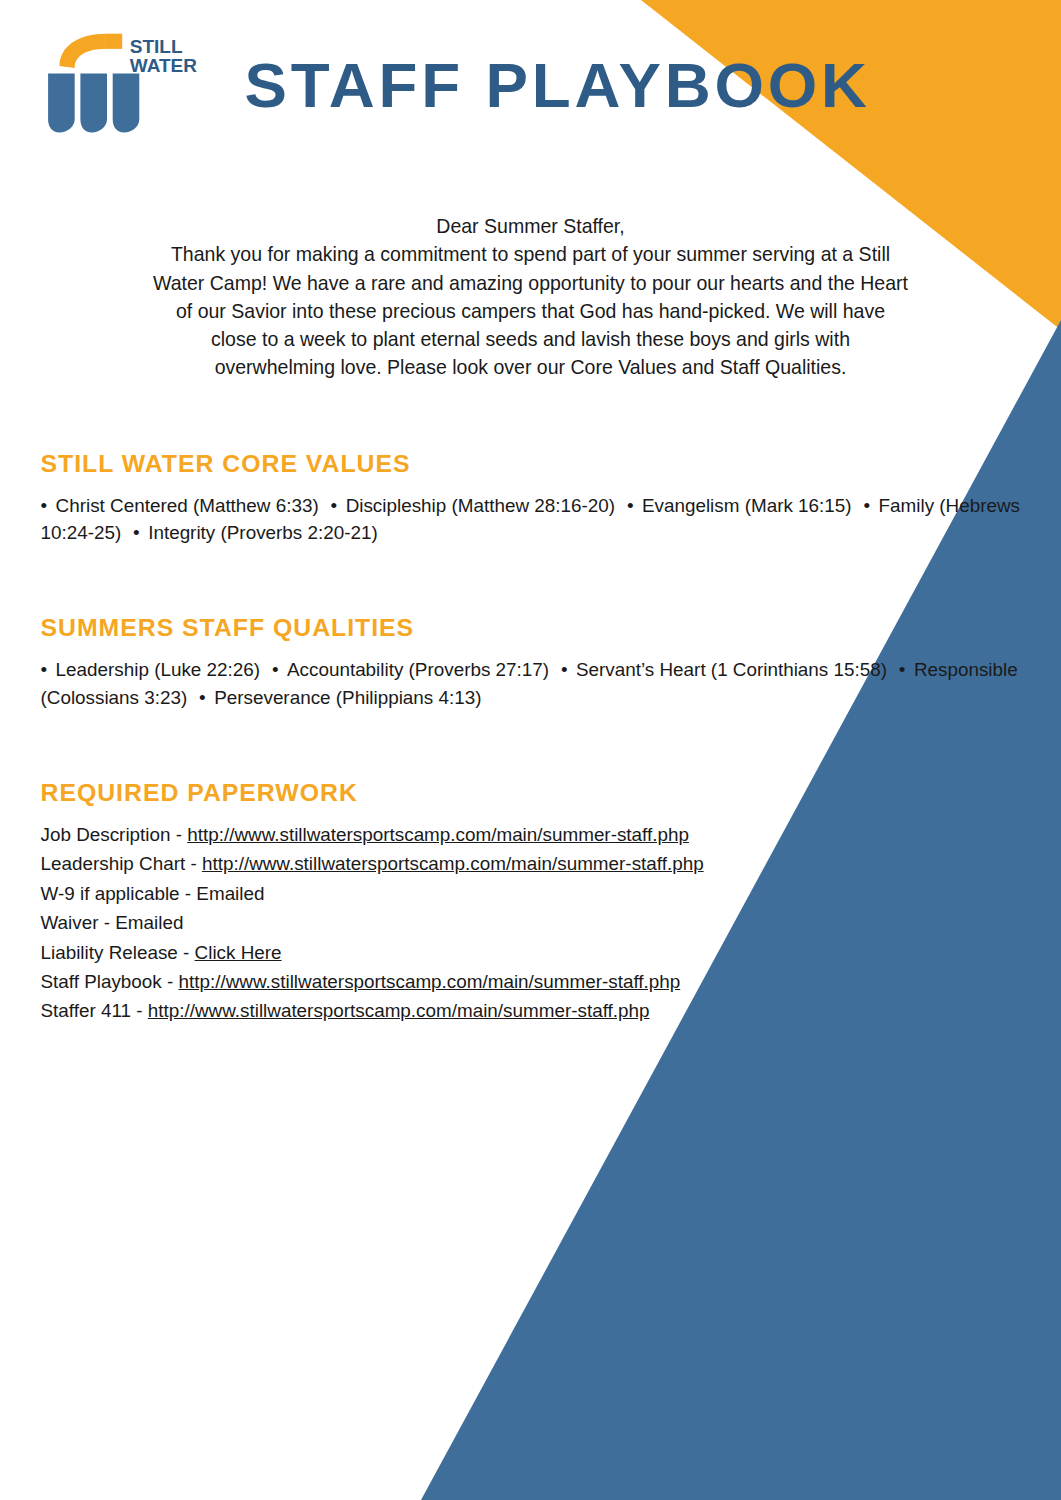Still Water STILL WATER
Staff Playbook
Dear Summer Staffer,
Thank you for making a commitment to spend part of your summer serving at a Still Water Camp! We have a rare and amazing opportunity to pour our hearts and the Heart of our Savior into these precious campers that God has hand-picked. We will have close to a week to plant eternal seeds and lavish these boys and girls with overwhelming love. Please look over our Core Values and Staff Qualities.
Still Water Core Values
Christ Centered (Matthew 6:33)
Discipleship (Matthew 28:16-20)
Evangelism (Mark 16:15)
Family (Hebrews 10:24-25)
Integrity (Proverbs 2:20-21)
Summers Staff Qualities
Leadership (Luke 22:26)
Accountability (Proverbs 27:17)
Servant’s Heart (1 Corinthians 15:58)
Responsible (Colossians 3:23)
Perseverance (Philippians 4:13)
Required Paperwork
Job Description
http://www.stillwatersportscamp.com/main/summer-staff.php
Leadership Chart
http://www.stillwatersportscamp.com/main/summer-staff.php
W-9 if applicable
Emailed
Waiver
Emailed
Liability Release
Click Here
Staff Playbook
http://www.stillwatersportscamp.com/main/summer-staff.php
Staffer 411
http://www.stillwatersportscamp.com/main/summer-staff.php